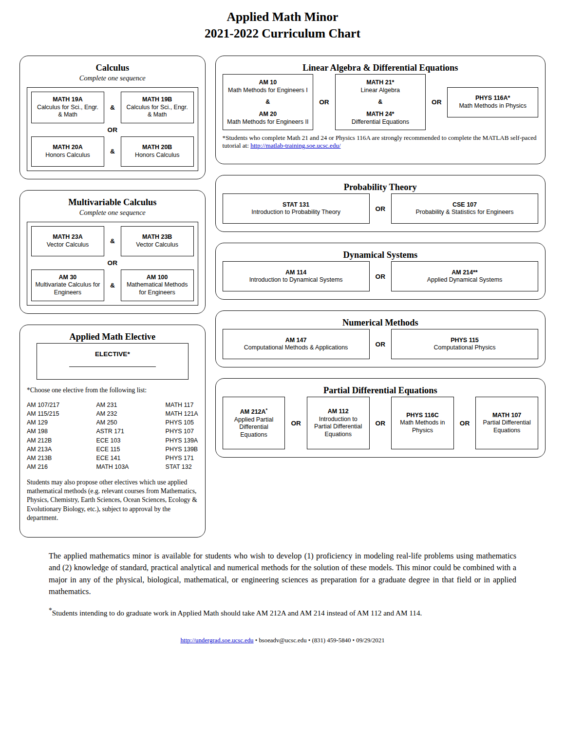Applied Math Minor
2021-2022 Curriculum Chart
Calculus
Complete one sequence
MATH 19A Calculus for Sci., Engr. & Math
&
MATH 19B Calculus for Sci., Engr. & Math
OR
MATH 20A Honors Calculus
&
MATH 20B Honors Calculus
Multivariable Calculus
Complete one sequence
MATH 23A Vector Calculus
&
MATH 23B Vector Calculus
OR
AM 30 Multivariate Calculus for Engineers
&
AM 100 Mathematical Methods for Engineers
Applied Math Elective
ELECTIVE*
*Choose one elective from the following list:
AM 107/217
AM 115/215
AM 129
AM 198
AM 212B
AM 213A
AM 213B
AM 216
AM 231
AM 232
AM 250
ASTR 171
ECE 103
ECE 115
ECE 141
MATH 103A
MATH 117
MATH 121A
PHYS 105
PHYS 107
PHYS 139A
PHYS 139B
PHYS 171
STAT 132
Students may also propose other electives which use applied mathematical methods (e.g. relevant courses from Mathematics, Physics, Chemistry, Earth Sciences, Ocean Sciences, Ecology & Evolutionary Biology, etc.), subject to approval by the department.
Linear Algebra & Differential Equations
AM 10
Math Methods for Engineers I
&
AM 20
Math Methods for Engineers II
OR
MATH 21*
Linear Algebra
&
MATH 24*
Differential Equations
OR
PHYS 116A* Math Methods in Physics
*Students who complete Math 21 and 24 or Physics 116A are strongly recommended to complete the MATLAB self-paced tutorial at: http://matlab-training.soe.ucsc.edu/
Probability Theory
STAT 131 Introduction to Probability Theory
OR
CSE 107 Probability & Statistics for Engineers
Dynamical Systems
AM 114 Introduction to Dynamical Systems
OR
AM 214** Applied Dynamical Systems
Numerical Methods
AM 147 Computational Methods & Applications
OR
PHYS 115 Computational Physics
Partial Differential Equations
AM 212A* Applied Partial Differential Equations
OR
AM 112 Introduction to Partial Differential Equations
OR
PHYS 116C Math Methods in Physics
OR
MATH 107 Partial Differential Equations
The applied mathematics minor is available for students who wish to develop (1) proficiency in modeling real-life problems using mathematics and (2) knowledge of standard, practical analytical and numerical methods for the solution of these models. This minor could be combined with a major in any of the physical, biological, mathematical, or engineering sciences as preparation for a graduate degree in that field or in applied mathematics.
*Students intending to do graduate work in Applied Math should take AM 212A and AM 214 instead of AM 112 and AM 114.
http://undergrad.soe.ucsc.edu • bsoeadv@ucsc.edu • (831) 459-5840 • 09/29/2021